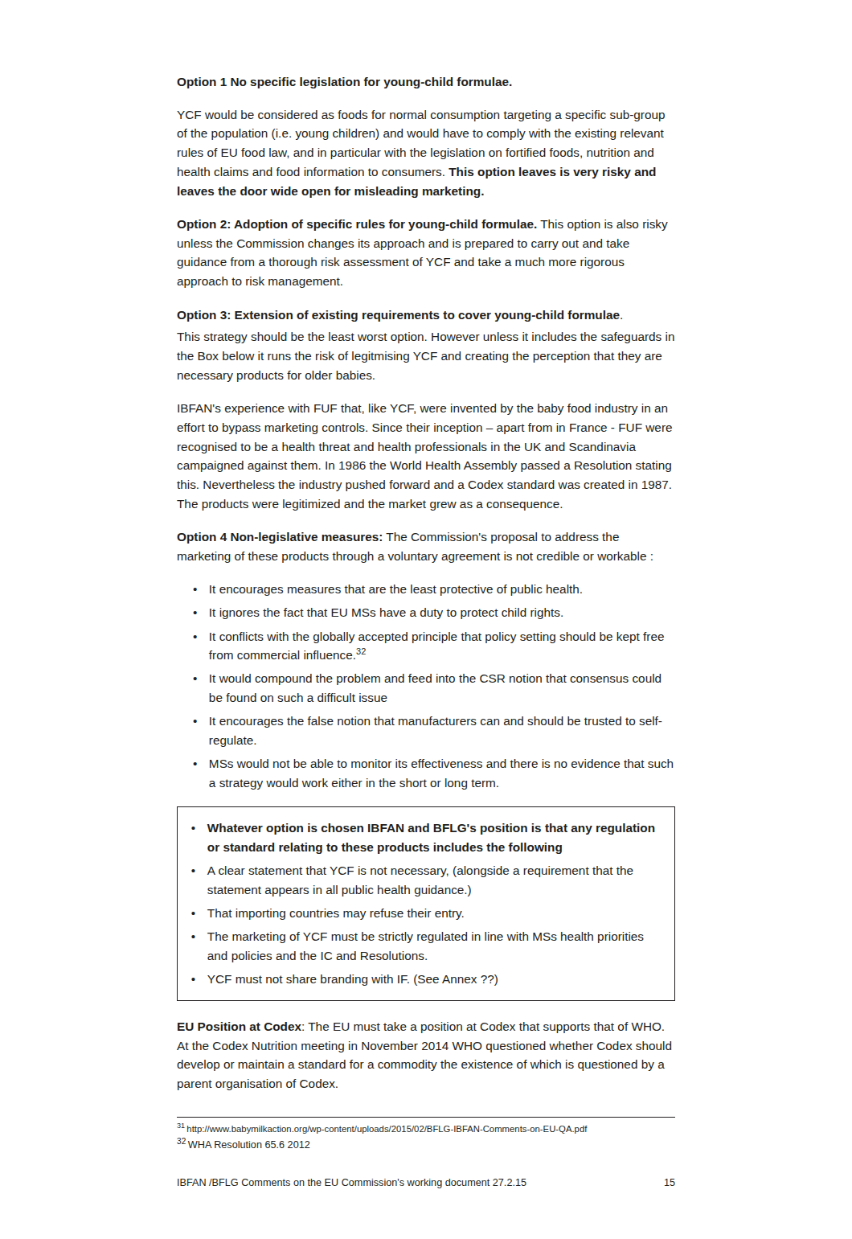Option 1 No specific legislation for young-child formulae.
YCF would be considered as foods for normal consumption targeting a specific sub-group of the population (i.e. young children) and would have to comply with the existing relevant rules of EU food law, and in particular with the legislation on fortified foods, nutrition and health claims and food information to consumers. This option leaves is very risky and leaves the door wide open for misleading marketing.
Option 2: Adoption of specific rules for young-child formulae. This option is also risky unless the Commission changes its approach and is prepared to carry out and take guidance from a thorough risk assessment of YCF and take a much more rigorous approach to risk management.
Option 3: Extension of existing requirements to cover young-child formulae.
This strategy should be the least worst option. However unless it includes the safeguards in the Box below it runs the risk of legitmising YCF and creating the perception that they are necessary products for older babies.
IBFAN's experience with FUF that, like YCF, were invented by the baby food industry in an effort to bypass marketing controls. Since their inception – apart from in France - FUF were recognised to be a health threat and health professionals in the UK and Scandinavia campaigned against them. In 1986 the World Health Assembly passed a Resolution stating this. Nevertheless the industry pushed forward and a Codex standard was created in 1987. The products were legitimized and the market grew as a consequence.
Option 4 Non-legislative measures: The Commission's proposal to address the marketing of these products through a voluntary agreement is not credible or workable :
It encourages measures that are the least protective of public health.
It ignores the fact that EU MSs have a duty to protect child rights.
It conflicts with the globally accepted principle that policy setting should be kept free from commercial influence.32
It would compound the problem and feed into the CSR notion that consensus could be found on such a difficult issue
It encourages the false notion that manufacturers can and should be trusted to self-regulate.
MSs would not be able to monitor its effectiveness and there is no evidence that such a strategy would work either in the short or long term.
Whatever option is chosen IBFAN and BFLG's position is that any regulation or standard relating to these products includes the following
A clear statement that YCF is not necessary, (alongside a requirement that the statement appears in all public health guidance.)
That importing countries may refuse their entry.
The marketing of YCF must be strictly regulated in line with MSs health priorities and policies and the IC and Resolutions.
YCF must not share branding with IF. (See Annex ??)
EU Position at Codex: The EU must take a position at Codex that supports that of WHO. At the Codex Nutrition meeting in November 2014 WHO questioned whether Codex should develop or maintain a standard for a commodity the existence of which is questioned by a parent organisation of Codex.
31 http://www.babymilkaction.org/wp-content/uploads/2015/02/BFLG-IBFAN-Comments-on-EU-QA.pdf
32 WHA Resolution 65.6 2012
IBFAN /BFLG Comments on the EU Commission's working document 27.2.15 15